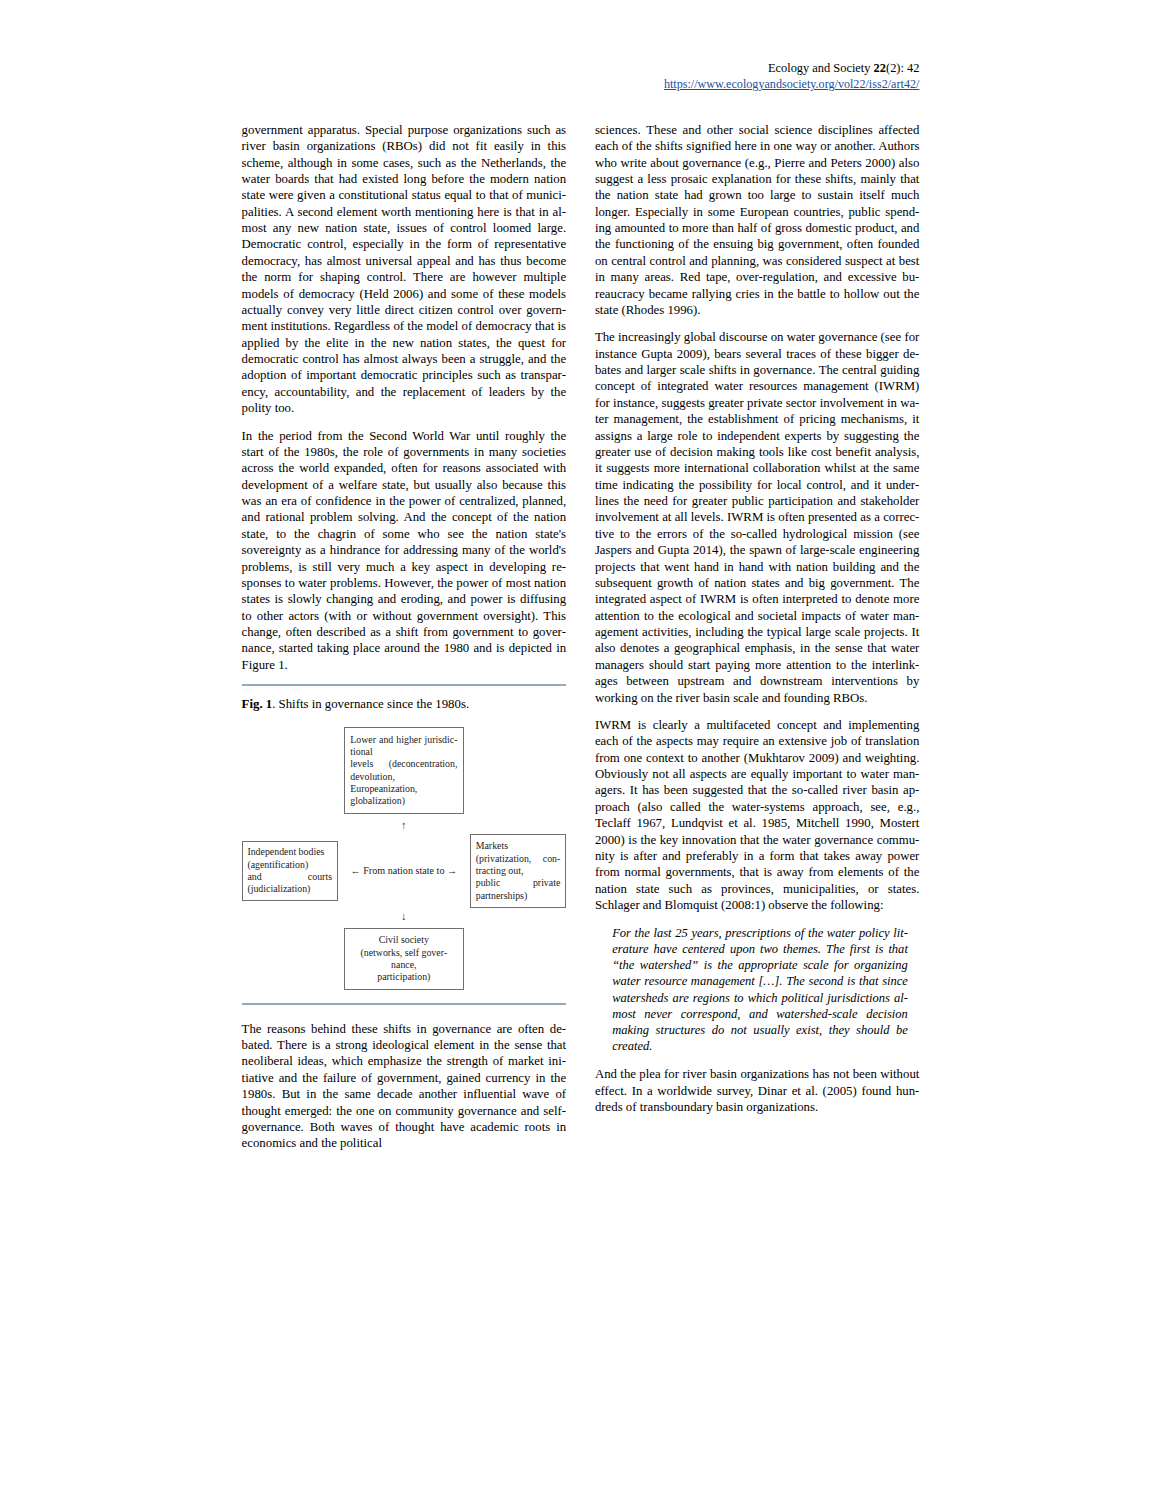Ecology and Society 22(2): 42
https://www.ecologyandsociety.org/vol22/iss2/art42/
government apparatus. Special purpose organizations such as river basin organizations (RBOs) did not fit easily in this scheme, although in some cases, such as the Netherlands, the water boards that had existed long before the modern nation state were given a constitutional status equal to that of municipalities. A second element worth mentioning here is that in almost any new nation state, issues of control loomed large. Democratic control, especially in the form of representative democracy, has almost universal appeal and has thus become the norm for shaping control. There are however multiple models of democracy (Held 2006) and some of these models actually convey very little direct citizen control over government institutions. Regardless of the model of democracy that is applied by the elite in the new nation states, the quest for democratic control has almost always been a struggle, and the adoption of important democratic principles such as transparency, accountability, and the replacement of leaders by the polity too.
In the period from the Second World War until roughly the start of the 1980s, the role of governments in many societies across the world expanded, often for reasons associated with development of a welfare state, but usually also because this was an era of confidence in the power of centralized, planned, and rational problem solving. And the concept of the nation state, to the chagrin of some who see the nation state's sovereignty as a hindrance for addressing many of the world's problems, is still very much a key aspect in developing responses to water problems. However, the power of most nation states is slowly changing and eroding, and power is diffusing to other actors (with or without government oversight). This change, often described as a shift from government to governance, started taking place around the 1980 and is depicted in Figure 1.
Fig. 1. Shifts in governance since the 1980s.
| | Lower and higher jurisdictional levels (deconcentration, devolution, Europeanization, globalization) | |
| | ↑ | |
| Independent bodies (agentification) and courts (judicialization) | ← From nation state to → | Markets (privatization, contracting out, public private partnerships) |
| | ↓ | |
| | Civil society (networks, self governance, participation) | |
The reasons behind these shifts in governance are often debated. There is a strong ideological element in the sense that neoliberal ideas, which emphasize the strength of market initiative and the failure of government, gained currency in the 1980s. But in the same decade another influential wave of thought emerged: the one on community governance and self-governance. Both waves of thought have academic roots in economics and the political
sciences. These and other social science disciplines affected each of the shifts signified here in one way or another. Authors who write about governance (e.g., Pierre and Peters 2000) also suggest a less prosaic explanation for these shifts, mainly that the nation state had grown too large to sustain itself much longer. Especially in some European countries, public spending amounted to more than half of gross domestic product, and the functioning of the ensuing big government, often founded on central control and planning, was considered suspect at best in many areas. Red tape, over-regulation, and excessive bureaucracy became rallying cries in the battle to hollow out the state (Rhodes 1996).
The increasingly global discourse on water governance (see for instance Gupta 2009), bears several traces of these bigger debates and larger scale shifts in governance. The central guiding concept of integrated water resources management (IWRM) for instance, suggests greater private sector involvement in water management, the establishment of pricing mechanisms, it assigns a large role to independent experts by suggesting the greater use of decision making tools like cost benefit analysis, it suggests more international collaboration whilst at the same time indicating the possibility for local control, and it underlines the need for greater public participation and stakeholder involvement at all levels. IWRM is often presented as a corrective to the errors of the so-called hydrological mission (see Jaspers and Gupta 2014), the spawn of large-scale engineering projects that went hand in hand with nation building and the subsequent growth of nation states and big government. The integrated aspect of IWRM is often interpreted to denote more attention to the ecological and societal impacts of water management activities, including the typical large scale projects. It also denotes a geographical emphasis, in the sense that water managers should start paying more attention to the interlinkages between upstream and downstream interventions by working on the river basin scale and founding RBOs.
IWRM is clearly a multifaceted concept and implementing each of the aspects may require an extensive job of translation from one context to another (Mukhtarov 2009) and weighting. Obviously not all aspects are equally important to water managers. It has been suggested that the so-called river basin approach (also called the water-systems approach, see, e.g., Teclaff 1967, Lundqvist et al. 1985, Mitchell 1990, Mostert 2000) is the key innovation that the water governance community is after and preferably in a form that takes away power from normal governments, that is away from elements of the nation state such as provinces, municipalities, or states. Schlager and Blomquist (2008:1) observe the following:
For the last 25 years, prescriptions of the water policy literature have centered upon two themes. The first is that “the watershed” is the appropriate scale for organizing water resource management […]. The second is that since watersheds are regions to which political jurisdictions almost never correspond, and watershed-scale decision making structures do not usually exist, they should be created.
And the plea for river basin organizations has not been without effect. In a worldwide survey, Dinar et al. (2005) found hundreds of transboundary basin organizations.